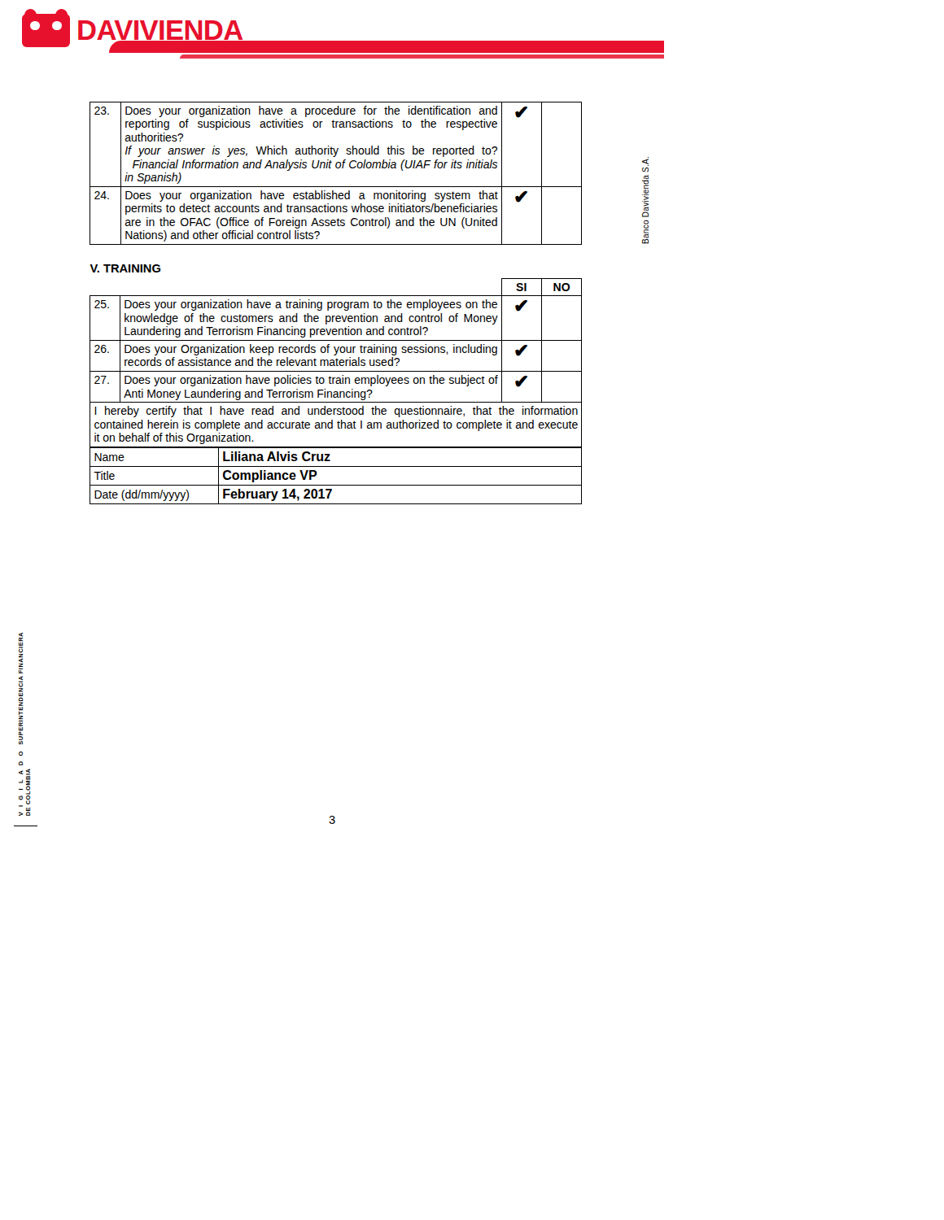DAVIVIENDA
Banco Davivienda S.A.
| 23. | Does your organization have a procedure for the identification and reporting of suspicious activities or transactions to the respective authorities? If your answer is yes, Which authority should this be reported to? Financial Information and Analysis Unit of Colombia (UIAF for its initials in Spanish) | ✔ | |
| 24. | Does your organization have established a monitoring system that permits to detect accounts and transactions whose initiators/beneficiaries are in the OFAC (Office of Foreign Assets Control) and the UN (United Nations) and other official control lists? | ✔ | |
V. TRAINING
| | | SI | NO |
| 25. | Does your organization have a training program to the employees on the knowledge of the customers and the prevention and control of Money Laundering and Terrorism Financing prevention and control? | ✔ | |
| 26. | Does your Organization keep records of your training sessions, including records of assistance and the relevant materials used? | ✔ | |
| 27. | Does your organization have policies to train employees on the subject of Anti Money Laundering and Terrorism Financing? | ✔ | |
| I hereby certify that I have read and understood the questionnaire, that the information contained herein is complete and accurate and that I am authorized to complete it and execute it on behalf of this Organization. |
| Name | Liliana Alvis Cruz |
| Title | Compliance VP |
| Date (dd/mm/yyyy) | February 14, 2017 |
V I G I L A D O SUPERINTENDENCIA FINANCIERA
DE COLOMBIA
3